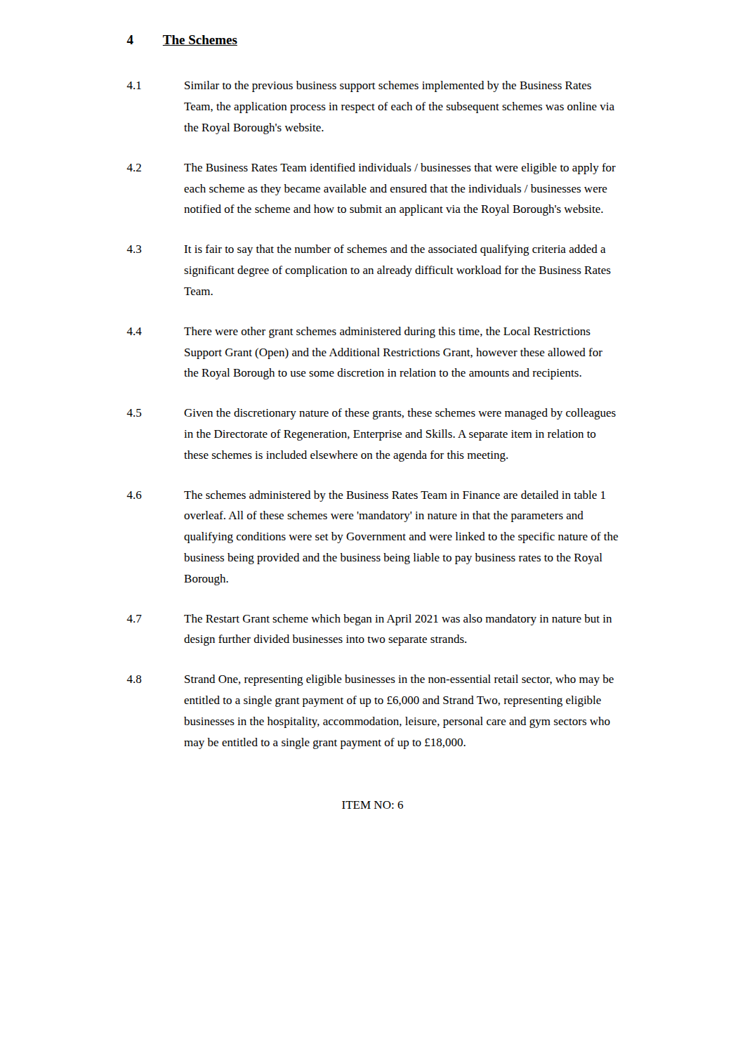4 The Schemes
4.1
Similar to the previous business support schemes implemented by the Business Rates Team, the application process in respect of each of the subsequent schemes was online via the Royal Borough's website.
4.2
The Business Rates Team identified individuals / businesses that were eligible to apply for each scheme as they became available and ensured that the individuals / businesses were notified of the scheme and how to submit an applicant via the Royal Borough's website.
4.3
It is fair to say that the number of schemes and the associated qualifying criteria added a significant degree of complication to an already difficult workload for the Business Rates Team.
4.4
There were other grant schemes administered during this time, the Local Restrictions Support Grant (Open) and the Additional Restrictions Grant, however these allowed for the Royal Borough to use some discretion in relation to the amounts and recipients.
4.5
Given the discretionary nature of these grants, these schemes were managed by colleagues in the Directorate of Regeneration, Enterprise and Skills. A separate item in relation to these schemes is included elsewhere on the agenda for this meeting.
4.6
The schemes administered by the Business Rates Team in Finance are detailed in table 1 overleaf. All of these schemes were 'mandatory' in nature in that the parameters and qualifying conditions were set by Government and were linked to the specific nature of the business being provided and the business being liable to pay business rates to the Royal Borough.
4.7
The Restart Grant scheme which began in April 2021 was also mandatory in nature but in design further divided businesses into two separate strands.
4.8
Strand One, representing eligible businesses in the non-essential retail sector, who may be entitled to a single grant payment of up to £6,000 and Strand Two, representing eligible businesses in the hospitality, accommodation, leisure, personal care and gym sectors who may be entitled to a single grant payment of up to £18,000.
ITEM NO: 6